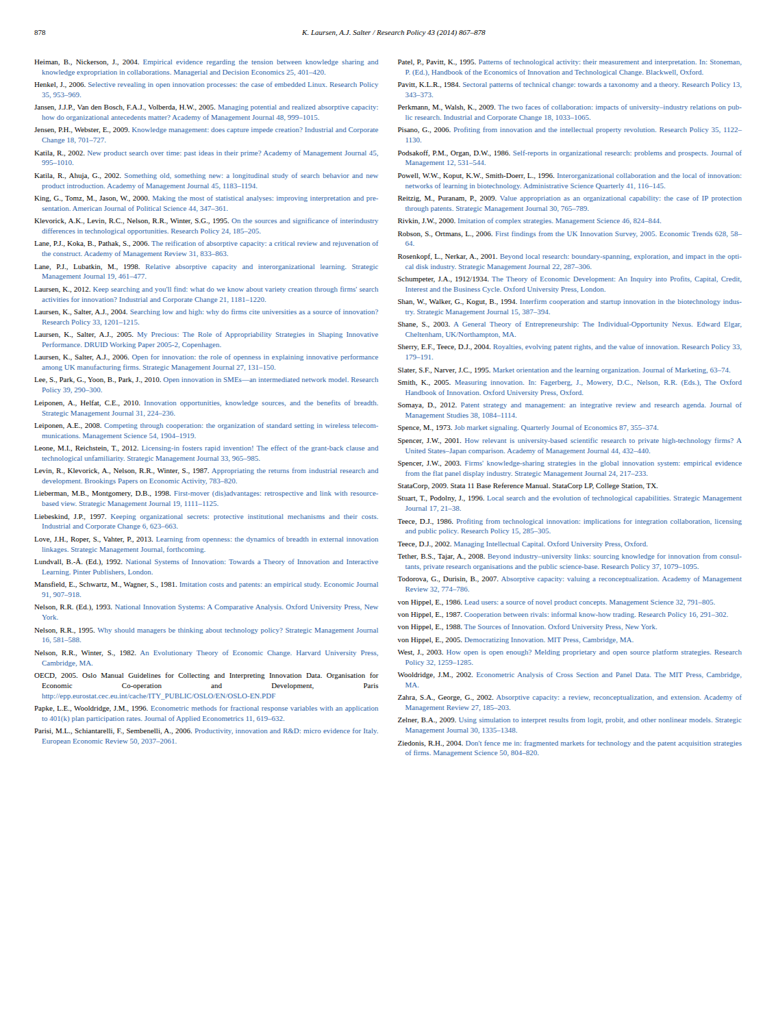878 K. Laursen, A.J. Salter / Research Policy 43 (2014) 867–878
Heiman, B., Nickerson, J., 2004. Empirical evidence regarding the tension between knowledge sharing and knowledge expropriation in collaborations. Managerial and Decision Economics 25, 401–420.
Henkel, J., 2006. Selective revealing in open innovation processes: the case of embedded Linux. Research Policy 35, 953–969.
Jansen, J.J.P., Van den Bosch, F.A.J., Volberda, H.W., 2005. Managing potential and realized absorptive capacity: how do organizational antecedents matter? Academy of Management Journal 48, 999–1015.
Jensen, P.H., Webster, E., 2009. Knowledge management: does capture impede creation? Industrial and Corporate Change 18, 701–727.
Katila, R., 2002. New product search over time: past ideas in their prime? Academy of Management Journal 45, 995–1010.
Katila, R., Ahuja, G., 2002. Something old, something new: a longitudinal study of search behavior and new product introduction. Academy of Management Journal 45, 1183–1194.
King, G., Tomz, M., Jason, W., 2000. Making the most of statistical analyses: improving interpretation and presentation. American Journal of Political Science 44, 347–361.
Klevorick, A.K., Levin, R.C., Nelson, R.R., Winter, S.G., 1995. On the sources and significance of interindustry differences in technological opportunities. Research Policy 24, 185–205.
Lane, P.J., Koka, B., Pathak, S., 2006. The reification of absorptive capacity: a critical review and rejuvenation of the construct. Academy of Management Review 31, 833–863.
Lane, P.J., Lubatkin, M., 1998. Relative absorptive capacity and interorganizational learning. Strategic Management Journal 19, 461–477.
Laursen, K., 2012. Keep searching and you'll find: what do we know about variety creation through firms' search activities for innovation? Industrial and Corporate Change 21, 1181–1220.
Laursen, K., Salter, A.J., 2004. Searching low and high: why do firms cite universities as a source of innovation? Research Policy 33, 1201–1215.
Laursen, K., Salter, A.J., 2005. My Precious: The Role of Appropriability Strategies in Shaping Innovative Performance. DRUID Working Paper 2005-2, Copenhagen.
Laursen, K., Salter, A.J., 2006. Open for innovation: the role of openness in explaining innovative performance among UK manufacturing firms. Strategic Management Journal 27, 131–150.
Lee, S., Park, G., Yoon, B., Park, J., 2010. Open innovation in SMEs—an intermediated network model. Research Policy 39, 290–300.
Leiponen, A., Helfat, C.E., 2010. Innovation opportunities, knowledge sources, and the benefits of breadth. Strategic Management Journal 31, 224–236.
Leiponen, A.E., 2008. Competing through cooperation: the organization of standard setting in wireless telecommunications. Management Science 54, 1904–1919.
Leone, M.I., Reichstein, T., 2012. Licensing-in fosters rapid invention! The effect of the grant-back clause and technological unfamiliarity. Strategic Management Journal 33, 965–985.
Levin, R., Klevorick, A., Nelson, R.R., Winter, S., 1987. Appropriating the returns from industrial research and development. Brookings Papers on Economic Activity, 783–820.
Lieberman, M.B., Montgomery, D.B., 1998. First-mover (dis)advantages: retrospective and link with resource-based view. Strategic Management Journal 19, 1111–1125.
Liebeskind, J.P., 1997. Keeping organizational secrets: protective institutional mechanisms and their costs. Industrial and Corporate Change 6, 623–663.
Love, J.H., Roper, S., Vahter, P., 2013. Learning from openness: the dynamics of breadth in external innovation linkages. Strategic Management Journal, forthcoming.
Lundvall, B.-Å. (Ed.), 1992. National Systems of Innovation: Towards a Theory of Innovation and Interactive Learning. Pinter Publishers, London.
Mansfield, E., Schwartz, M., Wagner, S., 1981. Imitation costs and patents: an empirical study. Economic Journal 91, 907–918.
Nelson, R.R. (Ed.), 1993. National Innovation Systems: A Comparative Analysis. Oxford University Press, New York.
Nelson, R.R., 1995. Why should managers be thinking about technology policy? Strategic Management Journal 16, 581–588.
Nelson, R.R., Winter, S., 1982. An Evolutionary Theory of Economic Change. Harvard University Press, Cambridge, MA.
OECD, 2005. Oslo Manual Guidelines for Collecting and Interpreting Innovation Data. Organisation for Economic Co-operation and Development, Paris http://epp.eurostat.cec.eu.int/cache/ITY_PUBLIC/OSLO/EN/OSLO-EN.PDF
Papke, L.E., Wooldridge, J.M., 1996. Econometric methods for fractional response variables with an application to 401(k) plan participation rates. Journal of Applied Econometrics 11, 619–632.
Parisi, M.L., Schiantarelli, F., Sembenelli, A., 2006. Productivity, innovation and R&D: micro evidence for Italy. European Economic Review 50, 2037–2061.
Patel, P., Pavitt, K., 1995. Patterns of technological activity: their measurement and interpretation. In: Stoneman, P. (Ed.), Handbook of the Economics of Innovation and Technological Change. Blackwell, Oxford.
Pavitt, K.L.R., 1984. Sectoral patterns of technical change: towards a taxonomy and a theory. Research Policy 13, 343–373.
Perkmann, M., Walsh, K., 2009. The two faces of collaboration: impacts of university–industry relations on public research. Industrial and Corporate Change 18, 1033–1065.
Pisano, G., 2006. Profiting from innovation and the intellectual property revolution. Research Policy 35, 1122–1130.
Podsakoff, P.M., Organ, D.W., 1986. Self-reports in organizational research: problems and prospects. Journal of Management 12, 531–544.
Powell, W.W., Koput, K.W., Smith-Doerr, L., 1996. Interorganizational collaboration and the local of innovation: networks of learning in biotechnology. Administrative Science Quarterly 41, 116–145.
Reitzig, M., Puranam, P., 2009. Value appropriation as an organizational capability: the case of IP protection through patents. Strategic Management Journal 30, 765–789.
Rivkin, J.W., 2000. Imitation of complex strategies. Management Science 46, 824–844.
Robson, S., Ortmans, L., 2006. First findings from the UK Innovation Survey, 2005. Economic Trends 628, 58–64.
Rosenkopf, L., Nerkar, A., 2001. Beyond local research: boundary-spanning, exploration, and impact in the optical disk industry. Strategic Management Journal 22, 287–306.
Schumpeter, J.A., 1912/1934. The Theory of Economic Development: An Inquiry into Profits, Capital, Credit, Interest and the Business Cycle. Oxford University Press, London.
Shan, W., Walker, G., Kogut, B., 1994. Interfirm cooperation and startup innovation in the biotechnology industry. Strategic Management Journal 15, 387–394.
Shane, S., 2003. A General Theory of Entrepreneurship: The Individual-Opportunity Nexus. Edward Elgar, Cheltenham, UK/Northampton, MA.
Sherry, E.F., Teece, D.J., 2004. Royalties, evolving patent rights, and the value of innovation. Research Policy 33, 179–191.
Slater, S.F., Narver, J.C., 1995. Market orientation and the learning organization. Journal of Marketing, 63–74.
Smith, K., 2005. Measuring innovation. In: Fagerberg, J., Mowery, D.C., Nelson, R.R. (Eds.), The Oxford Handbook of Innovation. Oxford University Press, Oxford.
Somaya, D., 2012. Patent strategy and management: an integrative review and research agenda. Journal of Management Studies 38, 1084–1114.
Spence, M., 1973. Job market signaling. Quarterly Journal of Economics 87, 355–374.
Spencer, J.W., 2001. How relevant is university-based scientific research to private high-technology firms? A United States–Japan comparison. Academy of Management Journal 44, 432–440.
Spencer, J.W., 2003. Firms' knowledge-sharing strategies in the global innovation system: empirical evidence from the flat panel display industry. Strategic Management Journal 24, 217–233.
StataCorp, 2009. Stata 11 Base Reference Manual. StataCorp LP, College Station, TX.
Stuart, T., Podolny, J., 1996. Local search and the evolution of technological capabilities. Strategic Management Journal 17, 21–38.
Teece, D.J., 1986. Profiting from technological innovation: implications for integration collaboration, licensing and public policy. Research Policy 15, 285–305.
Teece, D.J., 2002. Managing Intellectual Capital. Oxford University Press, Oxford.
Tether, B.S., Tajar, A., 2008. Beyond industry–university links: sourcing knowledge for innovation from consultants, private research organisations and the public science-base. Research Policy 37, 1079–1095.
Todorova, G., Durisin, B., 2007. Absorptive capacity: valuing a reconceptualization. Academy of Management Review 32, 774–786.
von Hippel, E., 1986. Lead users: a source of novel product concepts. Management Science 32, 791–805.
von Hippel, E., 1987. Cooperation between rivals: informal know-how trading. Research Policy 16, 291–302.
von Hippel, E., 1988. The Sources of Innovation. Oxford University Press, New York.
von Hippel, E., 2005. Democratizing Innovation. MIT Press, Cambridge, MA.
West, J., 2003. How open is open enough? Melding proprietary and open source platform strategies. Research Policy 32, 1259–1285.
Wooldridge, J.M., 2002. Econometric Analysis of Cross Section and Panel Data. The MIT Press, Cambridge, MA.
Zahra, S.A., George, G., 2002. Absorptive capacity: a review, reconceptualization, and extension. Academy of Management Review 27, 185–203.
Zelner, B.A., 2009. Using simulation to interpret results from logit, probit, and other nonlinear models. Strategic Management Journal 30, 1335–1348.
Ziedonis, R.H., 2004. Don't fence me in: fragmented markets for technology and the patent acquisition strategies of firms. Management Science 50, 804–820.